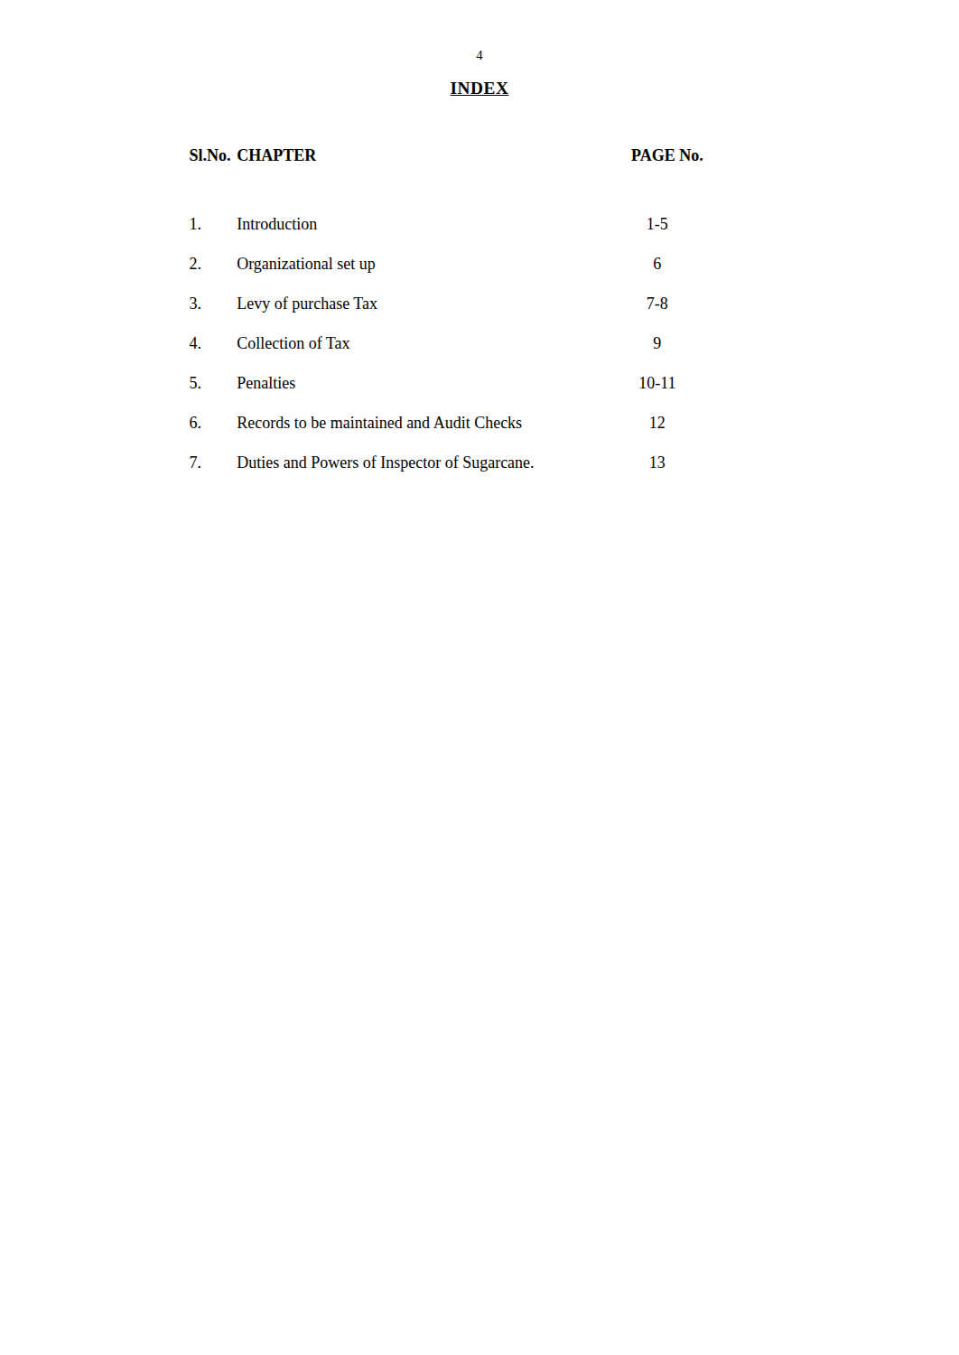4
INDEX
| Sl.No. | CHAPTER | PAGE No. |
| --- | --- | --- |
| 1. | Introduction | 1-5 |
| 2. | Organizational set up | 6 |
| 3. | Levy of purchase Tax | 7-8 |
| 4. | Collection of Tax | 9 |
| 5. | Penalties | 10-11 |
| 6. | Records to be maintained and Audit Checks | 12 |
| 7. | Duties and Powers of Inspector of Sugarcane. | 13 |